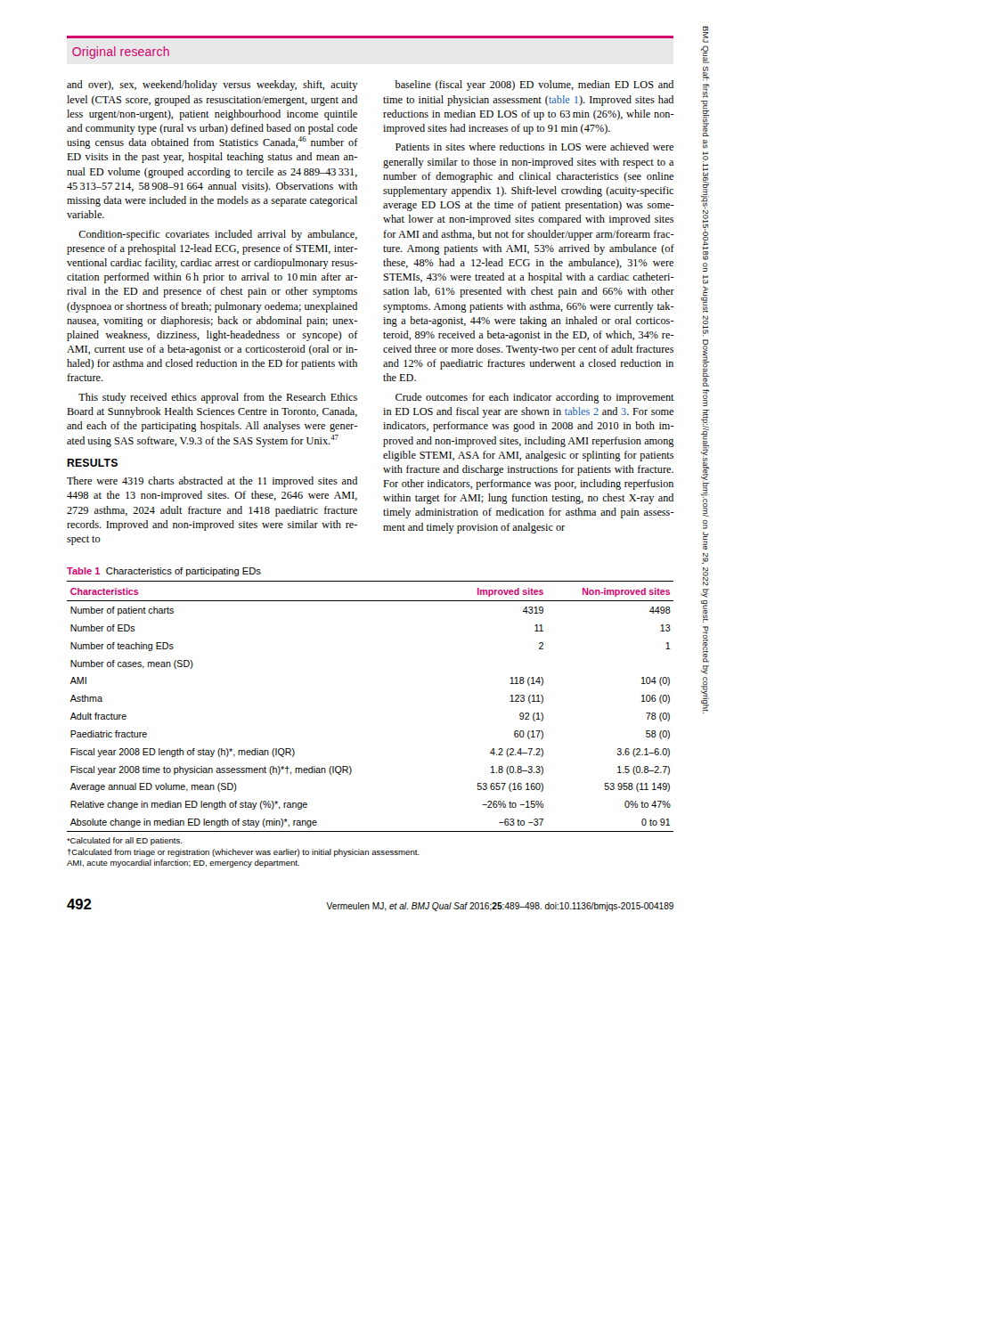Original research
BMJ Qual Saf: first published as 10.1136/bmjqs-2015-004189 on 13 August 2015. Downloaded from http://quality.safety.bmj.com/ on June 29, 2022 by guest. Protected by copyright.
and over), sex, weekend/holiday versus weekday, shift, acuity level (CTAS score, grouped as resuscitation/emergent, urgent and less urgent/non-urgent), patient neighbourhood income quintile and community type (rural vs urban) defined based on postal code using census data obtained from Statistics Canada,46 number of ED visits in the past year, hospital teaching status and mean annual ED volume (grouped according to tercile as 24 889–43 331, 45 313–57 214, 58 908–91 664 annual visits). Observations with missing data were included in the models as a separate categorical variable.
Condition-specific covariates included arrival by ambulance, presence of a prehospital 12-lead ECG, presence of STEMI, interventional cardiac facility, cardiac arrest or cardiopulmonary resuscitation performed within 6 h prior to arrival to 10 min after arrival in the ED and presence of chest pain or other symptoms (dyspnoea or shortness of breath; pulmonary oedema; unexplained nausea, vomiting or diaphoresis; back or abdominal pain; unexplained weakness, dizziness, light-headedness or syncope) of AMI, current use of a beta-agonist or a corticosteroid (oral or inhaled) for asthma and closed reduction in the ED for patients with fracture.
This study received ethics approval from the Research Ethics Board at Sunnybrook Health Sciences Centre in Toronto, Canada, and each of the participating hospitals. All analyses were generated using SAS software, V.9.3 of the SAS System for Unix.47
RESULTS
There were 4319 charts abstracted at the 11 improved sites and 4498 at the 13 non-improved sites. Of these, 2646 were AMI, 2729 asthma, 2024 adult fracture and 1418 paediatric fracture records. Improved and non-improved sites were similar with respect to
baseline (fiscal year 2008) ED volume, median ED LOS and time to initial physician assessment (table 1). Improved sites had reductions in median ED LOS of up to 63 min (26%), while non-improved sites had increases of up to 91 min (47%).
Patients in sites where reductions in LOS were achieved were generally similar to those in non-improved sites with respect to a number of demographic and clinical characteristics (see online supplementary appendix 1). Shift-level crowding (acuity-specific average ED LOS at the time of patient presentation) was somewhat lower at non-improved sites compared with improved sites for AMI and asthma, but not for shoulder/upper arm/forearm fracture. Among patients with AMI, 53% arrived by ambulance (of these, 48% had a 12-lead ECG in the ambulance), 31% were STEMIs, 43% were treated at a hospital with a cardiac catheterisation lab, 61% presented with chest pain and 66% with other symptoms. Among patients with asthma, 66% were currently taking a beta-agonist, 44% were taking an inhaled or oral corticosteroid, 89% received a beta-agonist in the ED, of which, 34% received three or more doses. Twenty-two per cent of adult fractures and 12% of paediatric fractures underwent a closed reduction in the ED.
Crude outcomes for each indicator according to improvement in ED LOS and fiscal year are shown in tables 2 and 3. For some indicators, performance was good in 2008 and 2010 in both improved and non-improved sites, including AMI reperfusion among eligible STEMI, ASA for AMI, analgesic or splinting for patients with fracture and discharge instructions for patients with fracture. For other indicators, performance was poor, including reperfusion within target for AMI; lung function testing, no chest X-ray and timely administration of medication for asthma and pain assessment and timely provision of analgesic or
Table 1 Characteristics of participating EDs
| Characteristics | Improved sites | Non-improved sites |
| --- | --- | --- |
| Number of patient charts | 4319 | 4498 |
| Number of EDs | 11 | 13 |
| Number of teaching EDs | 2 | 1 |
| Number of cases, mean (SD) | | |
| AMI | 118 (14) | 104 (0) |
| Asthma | 123 (11) | 106 (0) |
| Adult fracture | 92 (1) | 78 (0) |
| Paediatric fracture | 60 (17) | 58 (0) |
| Fiscal year 2008 ED length of stay (h)*, median (IQR) | 4.2 (2.4–7.2) | 3.6 (2.1–6.0) |
| Fiscal year 2008 time to physician assessment (h)*†, median (IQR) | 1.8 (0.8–3.3) | 1.5 (0.8–2.7) |
| Average annual ED volume, mean (SD) | 53 657 (16 160) | 53 958 (11 149) |
| Relative change in median ED length of stay (%)*, range | −26% to −15% | 0% to 47% |
| Absolute change in median ED length of stay (min)*, range | −63 to −37 | 0 to 91 |
*Calculated for all ED patients.
†Calculated from triage or registration (whichever was earlier) to initial physician assessment.
AMI, acute myocardial infarction; ED, emergency department.
492
Vermeulen MJ, et al. BMJ Qual Saf 2016;25:489–498. doi:10.1136/bmjqs-2015-004189